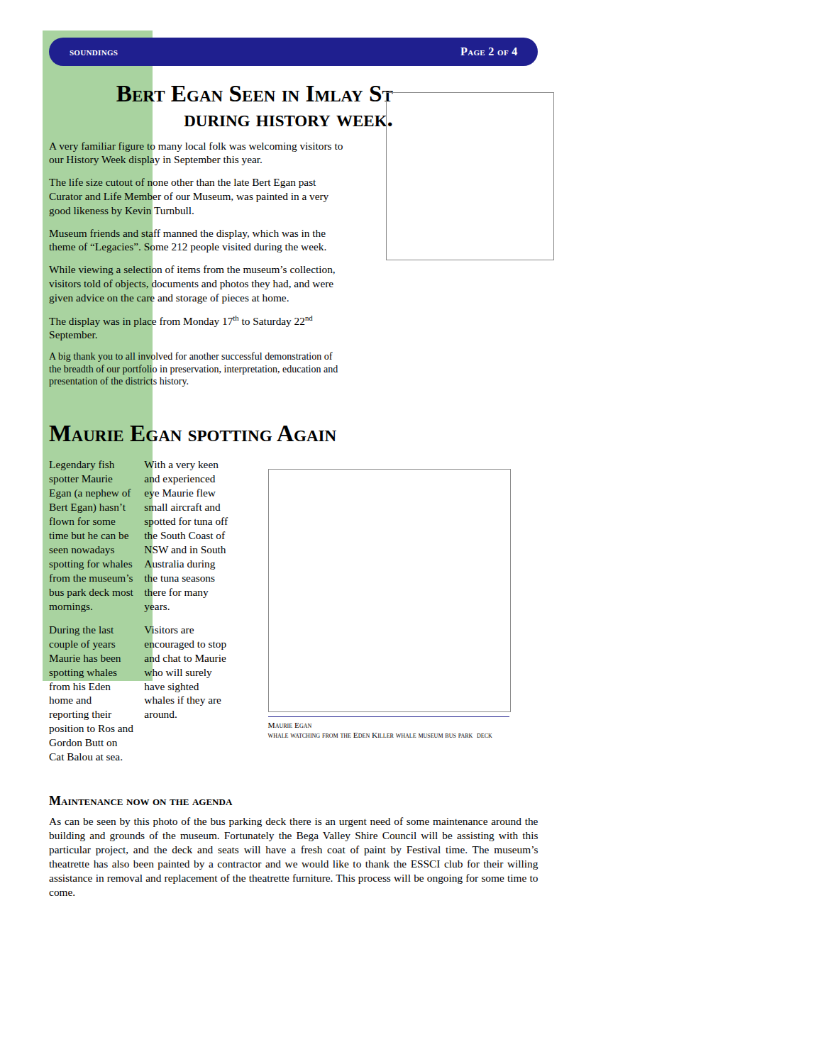soundings Page 2 of 4
Bert Egan Seen in Imlay St during history week.
A very familiar figure to many local folk was welcoming visitors to our History Week display in September this year.
The life size cutout of none other than the late Bert Egan past Curator and Life Member of our Museum, was painted in a very good likeness by Kevin Turnbull.
Museum friends and staff manned the display, which was in the theme of “Legacies”. Some 212 people visited during the week.
While viewing a selection of items from the museum’s collection, visitors told of objects, documents and photos they had, and were given advice on the care and storage of pieces at home.
The display was in place from Monday 17th to Saturday 22nd September.
A big thank you to all involved for another successful demonstration of the breadth of our portfolio in preservation, interpretation, education and presentation of the districts history.
Maurie Egan spotting Again
Legendary fish spotter Maurie Egan (a nephew of Bert Egan) hasn’t flown for some time but he can be seen nowadays spotting for whales from the museum’s bus park deck most mornings.
During the last couple of years Maurie has been spotting whales from his Eden home and reporting their position to Ros and Gordon Butt on Cat Balou at sea.
With a very keen and experienced eye Maurie flew small aircraft and spotted for tuna off the South Coast of NSW and in South Australia during the tuna seasons there for many years.
Visitors are encouraged to stop and chat to Maurie who will surely have sighted whales if they are around.
Maurie Egan
whale watching from the Eden Killer whale museum bus park deck
Maintenance now on the agenda
As can be seen by this photo of the bus parking deck there is an urgent need of some maintenance around the building and grounds of the museum. Fortunately the Bega Valley Shire Council will be assisting with this particular project, and the deck and seats will have a fresh coat of paint by Festival time. The museum’s theatrette has also been painted by a contractor and we would like to thank the ESSCI club for their willing assistance in removal and replacement of the theatrette furniture. This process will be ongoing for some time to come.